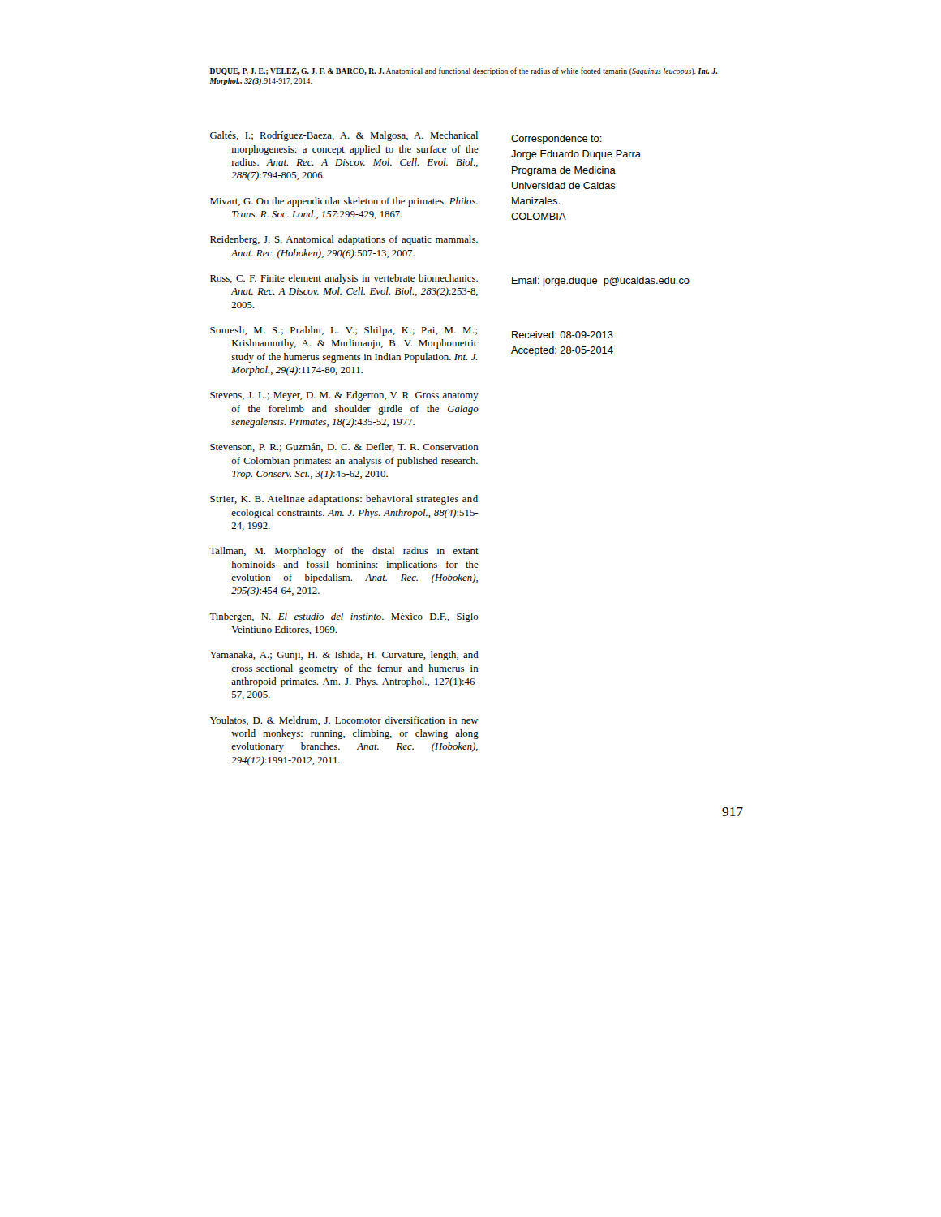DUQUE, P. J. E.; VÉLEZ, G. J. F. & BARCO, R. J. Anatomical and functional description of the radius of white footed tamarin (Saguinus leucopus). Int. J. Morphol., 32(3):914-917, 2014.
Galtés, I.; Rodríguez-Baeza, A. & Malgosa, A. Mechanical morphogenesis: a concept applied to the surface of the radius. Anat. Rec. A Discov. Mol. Cell. Evol. Biol., 288(7):794-805, 2006.
Mivart, G. On the appendicular skeleton of the primates. Philos. Trans. R. Soc. Lond., 157:299-429, 1867.
Reidenberg, J. S. Anatomical adaptations of aquatic mammals. Anat. Rec. (Hoboken), 290(6):507-13, 2007.
Ross, C. F. Finite element analysis in vertebrate biomechanics. Anat. Rec. A Discov. Mol. Cell. Evol. Biol., 283(2):253-8, 2005.
Somesh, M. S.; Prabhu, L. V.; Shilpa, K.; Pai, M. M.; Krishnamurthy, A. & Murlimanju, B. V. Morphometric study of the humerus segments in Indian Population. Int. J. Morphol., 29(4):1174-80, 2011.
Stevens, J. L.; Meyer, D. M. & Edgerton, V. R. Gross anatomy of the forelimb and shoulder girdle of the Galago senegalensis. Primates, 18(2):435-52, 1977.
Stevenson, P. R.; Guzmán, D. C. & Defler, T. R. Conservation of Colombian primates: an analysis of published research. Trop. Conserv. Sci., 3(1):45-62, 2010.
Strier, K. B. Atelinae adaptations: behavioral strategies and ecological constraints. Am. J. Phys. Anthropol., 88(4):515-24, 1992.
Tallman, M. Morphology of the distal radius in extant hominoids and fossil hominins: implications for the evolution of bipedalism. Anat. Rec. (Hoboken), 295(3):454-64, 2012.
Tinbergen, N. El estudio del instinto. México D.F., Siglo Veintiuno Editores, 1969.
Yamanaka, A.; Gunji, H. & Ishida, H. Curvature, length, and cross-sectional geometry of the femur and humerus in anthropoid primates. Am. J. Phys. Antrophol., 127(1):46-57, 2005.
Youlatos, D. & Meldrum, J. Locomotor diversification in new world monkeys: running, climbing, or clawing along evolutionary branches. Anat. Rec. (Hoboken), 294(12):1991-2012, 2011.
Correspondence to:
Jorge Eduardo Duque Parra
Programa de Medicina
Universidad de Caldas
Manizales.
COLOMBIA
Email: jorge.duque_p@ucaldas.edu.co
Received: 08-09-2013
Accepted: 28-05-2014
917